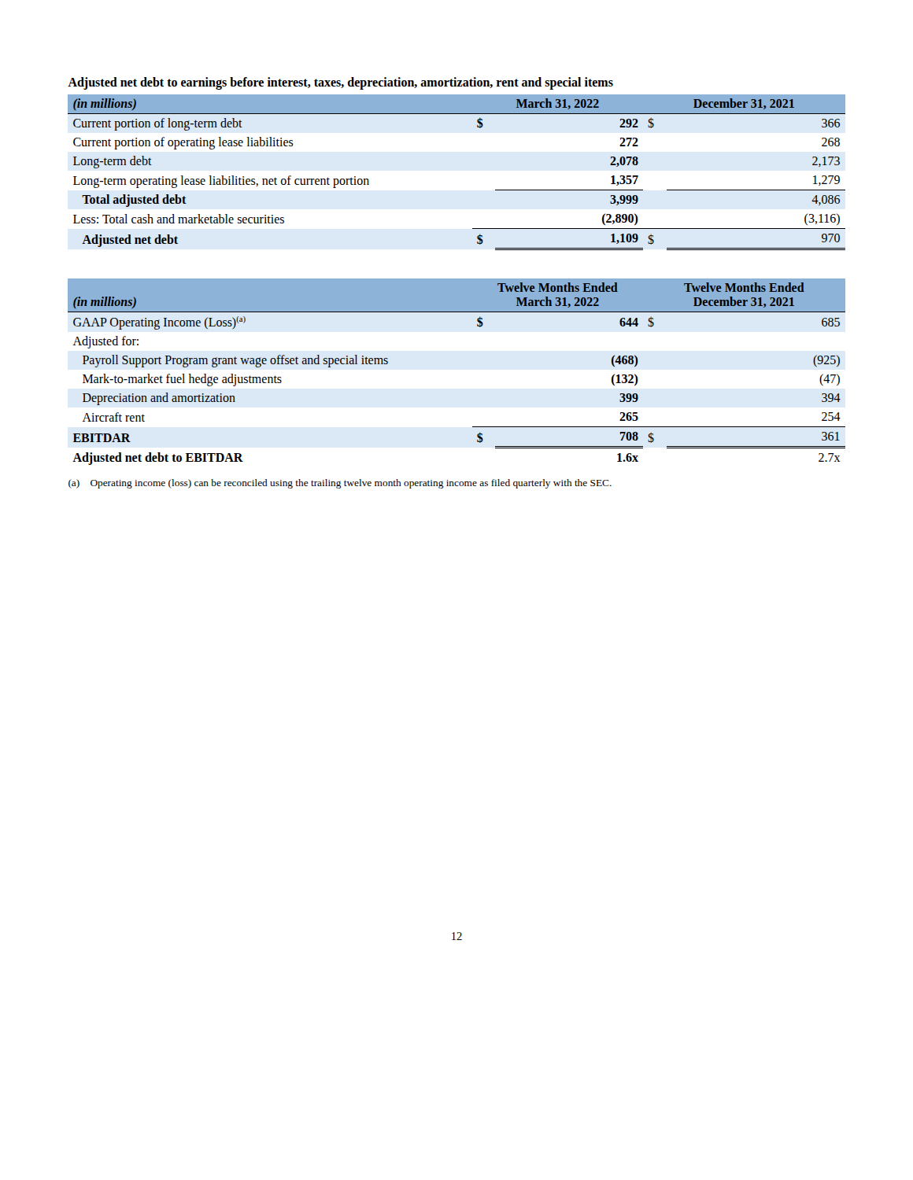Adjusted net debt to earnings before interest, taxes, depreciation, amortization, rent and special items
| (in millions) | March 31, 2022 | December 31, 2021 |
| --- | --- | --- |
| Current portion of long-term debt | $ | 292 | $ | 366 |
| Current portion of operating lease liabilities | | 272 | | 268 |
| Long-term debt | | 2,078 | | 2,173 |
| Long-term operating lease liabilities, net of current portion | | 1,357 | | 1,279 |
| Total adjusted debt | | 3,999 | | 4,086 |
| Less: Total cash and marketable securities | | (2,890) | | (3,116) |
| Adjusted net debt | $ | 1,109 | $ | 970 |
| (in millions) | Twelve Months Ended March 31, 2022 | Twelve Months Ended December 31, 2021 |
| --- | --- | --- |
| GAAP Operating Income (Loss) (a) | $ | 644 | $ | 685 |
| Adjusted for: | | | | |
| Payroll Support Program grant wage offset and special items | | (468) | | (925) |
| Mark-to-market fuel hedge adjustments | | (132) | | (47) |
| Depreciation and amortization | | 399 | | 394 |
| Aircraft rent | | 265 | | 254 |
| EBITDAR | $ | 708 | $ | 361 |
| Adjusted net debt to EBITDAR | | 1.6x | | 2.7x |
| (a) | Operating income (loss) can be reconciled using the trailing twelve month operating income as filed quarterly with the SEC. |
12